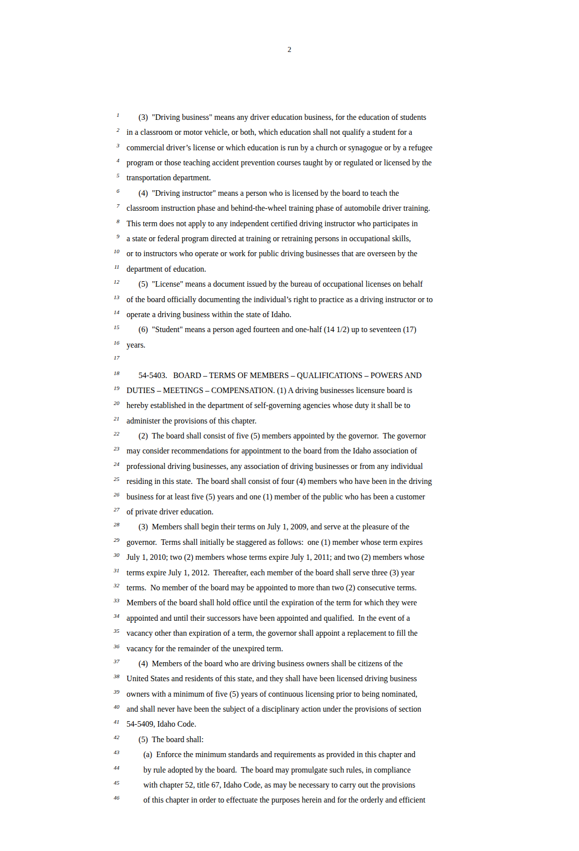2
(3) "Driving business" means any driver education business, for the education of students
in a classroom or motor vehicle, or both, which education shall not qualify a student for a
commercial driver’s license or which education is run by a church or synagogue or by a refugee
program or those teaching accident prevention courses taught by or regulated or licensed by the
transportation department.
(4) "Driving instructor" means a person who is licensed by the board to teach the
classroom instruction phase and behind-the-wheel training phase of automobile driver training.
This term does not apply to any independent certified driving instructor who participates in
a state or federal program directed at training or retraining persons in occupational skills,
or to instructors who operate or work for public driving businesses that are overseen by the
department of education.
(5) "License" means a document issued by the bureau of occupational licenses on behalf
of the board officially documenting the individual’s right to practice as a driving instructor or to
operate a driving business within the state of Idaho.
(6) "Student" means a person aged fourteen and one-half (14 1/2) up to seventeen (17)
years.
54-5403. BOARD – TERMS OF MEMBERS – QUALIFICATIONS – POWERS AND
DUTIES – MEETINGS – COMPENSATION. (1) A driving businesses licensure board is
hereby established in the department of self-governing agencies whose duty it shall be to
administer the provisions of this chapter.
(2) The board shall consist of five (5) members appointed by the governor. The governor
may consider recommendations for appointment to the board from the Idaho association of
professional driving businesses, any association of driving businesses or from any individual
residing in this state. The board shall consist of four (4) members who have been in the driving
business for at least five (5) years and one (1) member of the public who has been a customer
of private driver education.
(3) Members shall begin their terms on July 1, 2009, and serve at the pleasure of the
governor. Terms shall initially be staggered as follows: one (1) member whose term expires
July 1, 2010; two (2) members whose terms expire July 1, 2011; and two (2) members whose
terms expire July 1, 2012. Thereafter, each member of the board shall serve three (3) year
terms. No member of the board may be appointed to more than two (2) consecutive terms.
Members of the board shall hold office until the expiration of the term for which they were
appointed and until their successors have been appointed and qualified. In the event of a
vacancy other than expiration of a term, the governor shall appoint a replacement to fill the
vacancy for the remainder of the unexpired term.
(4) Members of the board who are driving business owners shall be citizens of the
United States and residents of this state, and they shall have been licensed driving business
owners with a minimum of five (5) years of continuous licensing prior to being nominated,
and shall never have been the subject of a disciplinary action under the provisions of section
54-5409, Idaho Code.
(5) The board shall:
(a) Enforce the minimum standards and requirements as provided in this chapter and
by rule adopted by the board. The board may promulgate such rules, in compliance
with chapter 52, title 67, Idaho Code, as may be necessary to carry out the provisions
of this chapter in order to effectuate the purposes herein and for the orderly and efficient